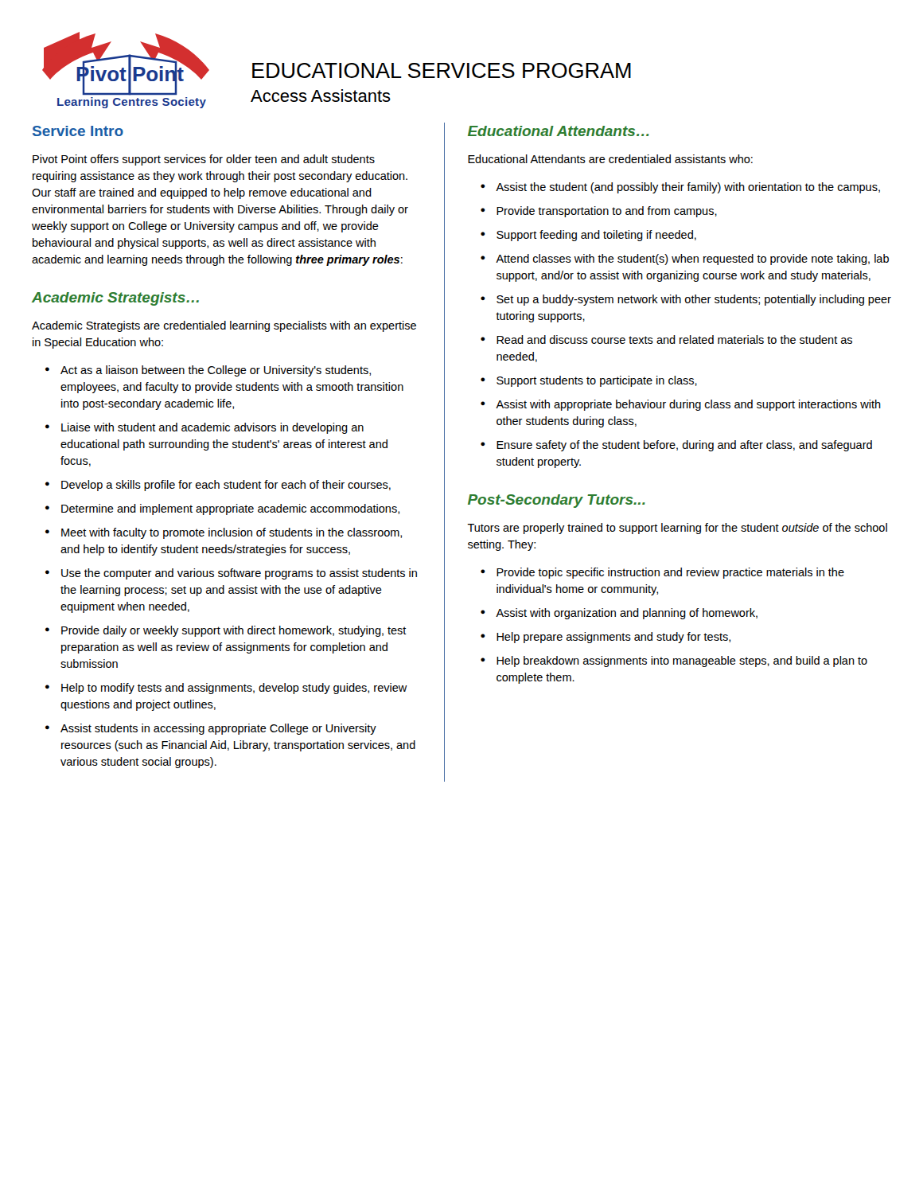Pivot Point
Learning Centres Society
EDUCATIONAL SERVICES PROGRAM
Access Assistants
Service Intro
Pivot Point offers support services for older teen and adult students requiring assistance as they work through their post secondary education. Our staff are trained and equipped to help remove educational and environmental barriers for students with Diverse Abilities. Through daily or weekly support on College or University campus and off, we provide behavioural and physical supports, as well as direct assistance with academic and learning needs through the following three primary roles:
Academic Strategists…
Academic Strategists are credentialed learning specialists with an expertise in Special Education who:
Act as a liaison between the College or University's students, employees, and faculty to provide students with a smooth transition into post-secondary academic life,
Liaise with student and academic advisors in developing an educational path surrounding the student's' areas of interest and focus,
Develop a skills profile for each student for each of their courses,
Determine and implement appropriate academic accommodations,
Meet with faculty to promote inclusion of students in the classroom, and help to identify student needs/strategies for success,
Use the computer and various software programs to assist students in the learning process; set up and assist with the use of adaptive equipment when needed,
Provide daily or weekly support with direct homework, studying, test preparation as well as review of assignments for completion and submission
Help to modify tests and assignments, develop study guides, review questions and project outlines,
Assist students in accessing appropriate College or University resources (such as Financial Aid, Library, transportation services, and various student social groups).
Educational Attendants…
Educational Attendants are credentialed assistants who:
Assist the student (and possibly their family) with orientation to the campus,
Provide transportation to and from campus,
Support feeding and toileting if needed,
Attend classes with the student(s) when requested to provide note taking, lab support, and/or to assist with organizing course work and study materials,
Set up a buddy-system network with other students; potentially including peer tutoring supports,
Read and discuss course texts and related materials to the student as needed,
Support students to participate in class,
Assist with appropriate behaviour during class and support interactions with other students during class,
Ensure safety of the student before, during and after class, and safeguard student property.
Post-Secondary Tutors...
Tutors are properly trained to support learning for the student outside of the school setting. They:
Provide topic specific instruction and review practice materials in the individual's home or community,
Assist with organization and planning of homework,
Help prepare assignments and study for tests,
Help breakdown assignments into manageable steps, and build a plan to complete them.